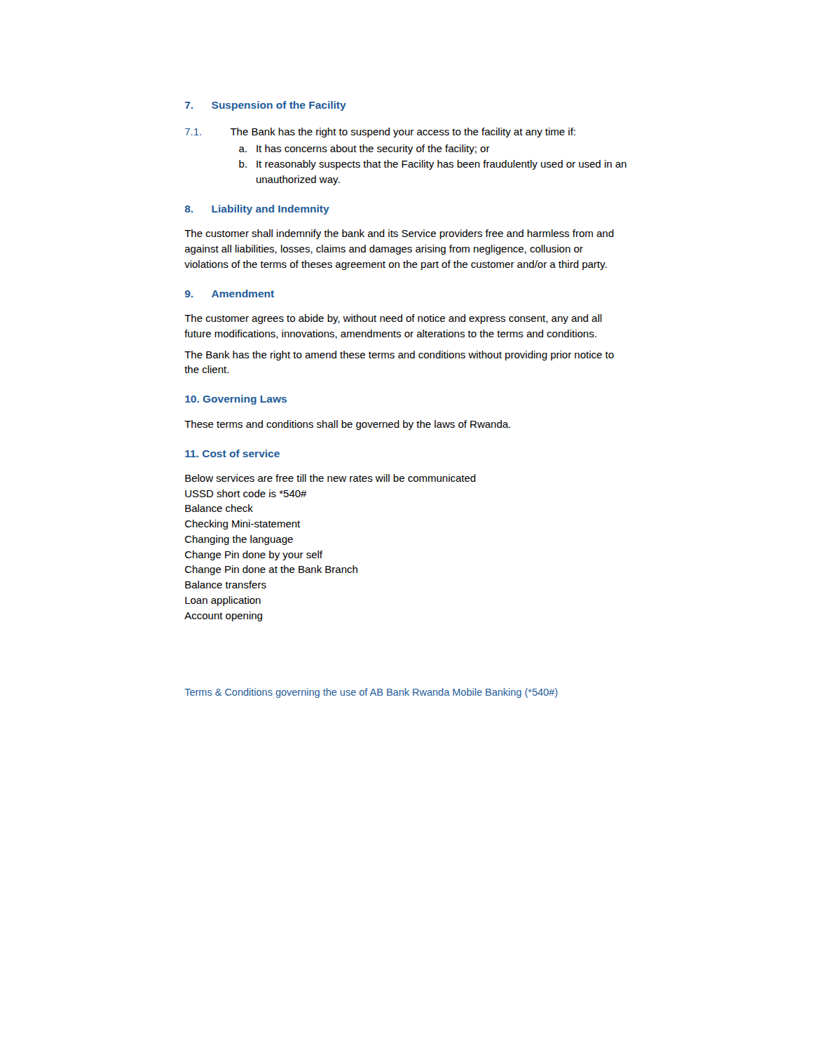7.
Suspension of the Facility
7.1.
The Bank has the right to suspend your access to the facility at any time if:
It has concerns about the security of the facility; or
It reasonably suspects that the Facility has been fraudulently used or used in an unauthorized way.
8.
Liability and Indemnity
The customer shall indemnify the bank and its Service providers free and harmless from and against all liabilities, losses, claims and damages arising from negligence, collusion or violations of the terms of theses agreement on the part of the customer and/or a third party.
9.
Amendment
The customer agrees to abide by, without need of notice and express consent, any and all future modifications, innovations, amendments or alterations to the terms and conditions.
The Bank has the right to amend these terms and conditions without providing prior notice to the client.
10. Governing Laws
These terms and conditions shall be governed by the laws of Rwanda.
11. Cost of service
Below services are free till the new rates will be communicated
USSD short code is *540#
Balance check
Checking Mini-statement
Changing the language
Change Pin done by your self
Change Pin done at the Bank Branch
Balance transfers
Loan application
Account opening
Terms & Conditions governing the use of AB Bank Rwanda Mobile Banking (*540#)